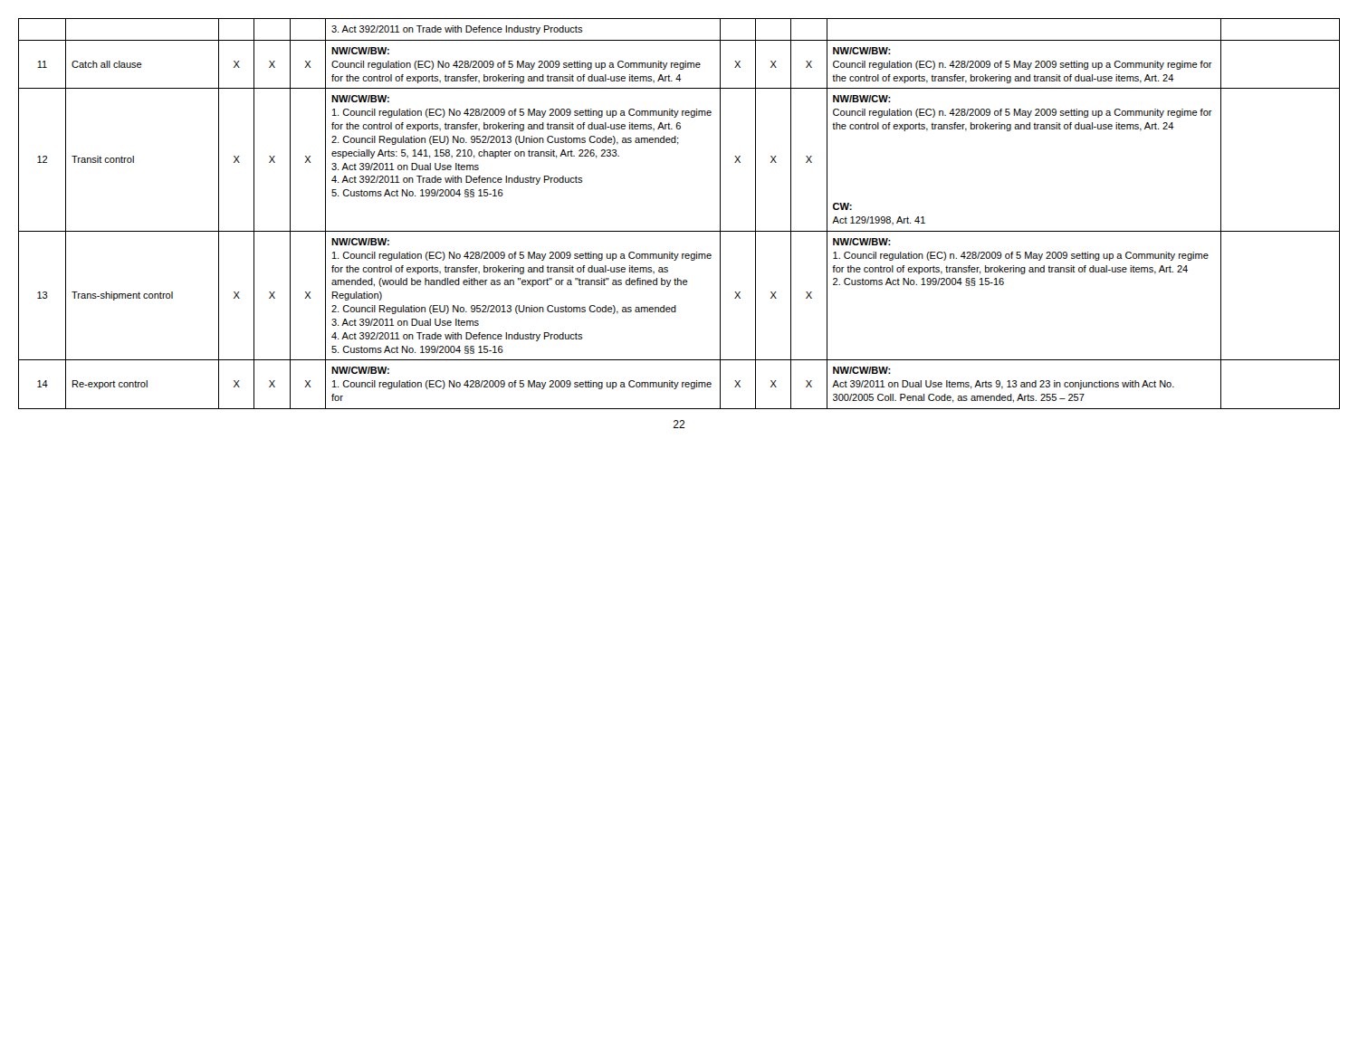| | | | | | 3. Act 392/2011 on Trade with Defence Industry Products | | | | | |
| 11 | Catch all clause | X | X | X | NW/CW/BW: Council regulation (EC) No 428/2009 of 5 May 2009 setting up a Community regime for the control of exports, transfer, brokering and transit of dual-use items, Art. 4 | X | X | X | NW/CW/BW: Council regulation (EC) n. 428/2009 of 5 May 2009 setting up a Community regime for the control of exports, transfer, brokering and transit of dual-use items, Art. 24 | |
| 12 | Transit control | X | X | X | NW/CW/BW: 1. Council regulation (EC) No 428/2009 of 5 May 2009 setting up a Community regime for the control of exports, transfer, brokering and transit of dual-use items, Art. 6 2. Council Regulation (EU) No. 952/2013 (Union Customs Code), as amended; especially Arts: 5, 141, 158, 210, chapter on transit, Art. 226, 233. 3. Act 39/2011 on Dual Use Items 4. Act 392/2011 on Trade with Defence Industry Products 5. Customs Act No. 199/2004 §§ 15-16 | X | X | X | NW/BW/CW: Council regulation (EC) n. 428/2009 of 5 May 2009 setting up a Community regime for the control of exports, transfer, brokering and transit of dual-use items, Art. 24 CW: Act 129/1998, Art. 41 | |
| 13 | Trans-shipment control | X | X | X | NW/CW/BW: 1. Council regulation (EC) No 428/2009 of 5 May 2009 setting up a Community regime for the control of exports, transfer, brokering and transit of dual-use items, as amended, (would be handled either as an "export" or a "transit" as defined by the Regulation) 2. Council Regulation (EU) No. 952/2013 (Union Customs Code), as amended 3. Act 39/2011 on Dual Use Items 4. Act 392/2011 on Trade with Defence Industry Products 5. Customs Act No. 199/2004 §§ 15-16 | X | X | X | NW/CW/BW: 1. Council regulation (EC) n. 428/2009 of 5 May 2009 setting up a Community regime for the control of exports, transfer, brokering and transit of dual-use items, Art. 24 2. Customs Act No. 199/2004 §§ 15-16 | |
| 14 | Re-export control | X | X | X | NW/CW/BW: 1. Council regulation (EC) No 428/2009 of 5 May 2009 setting up a Community regime for | X | X | X | NW/CW/BW: Act 39/2011 on Dual Use Items, Arts 9, 13 and 23 in conjunctions with Act No. 300/2005 Coll. Penal Code, as amended, Arts. 255 – 257 | |
22